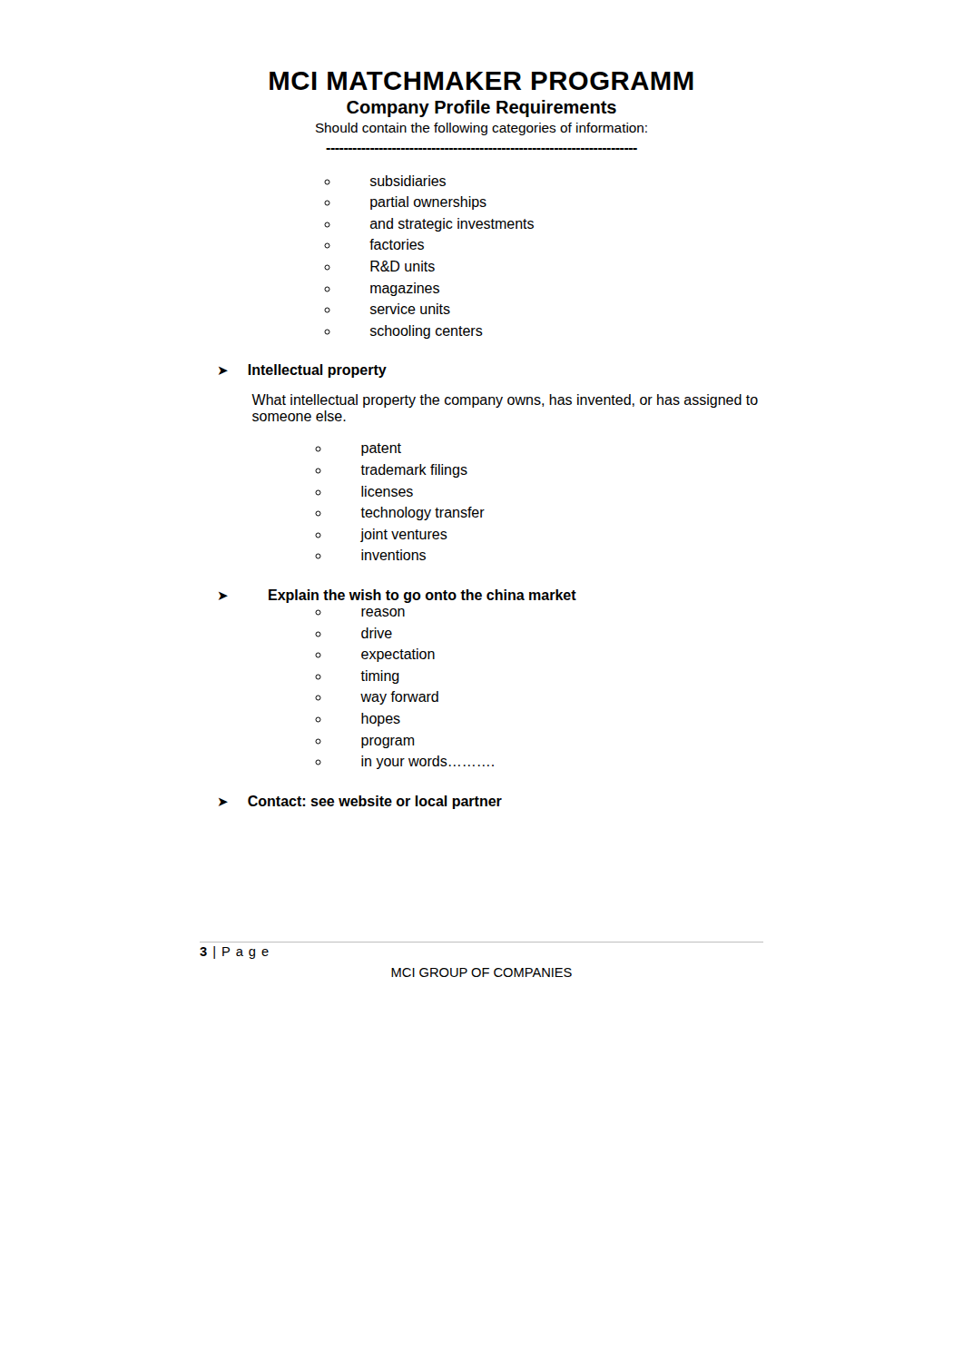MCI MATCHMAKER PROGRAMM
Company Profile Requirements
Should contain the following categories of information:
-----------------------------------------------------------------------
subsidiaries
partial ownerships
and strategic investments
factories
R&D units
magazines
service units
schooling centers
Intellectual property
What intellectual property the company owns, has invented, or has assigned to someone else.
patent
trademark filings
licenses
technology transfer
joint ventures
inventions
Explain the wish to go onto the china market
reason
drive
expectation
timing
way forward
hopes
program
in your words……….
Contact: see website or local partner
3 | P a g e
MCI GROUP OF COMPANIES